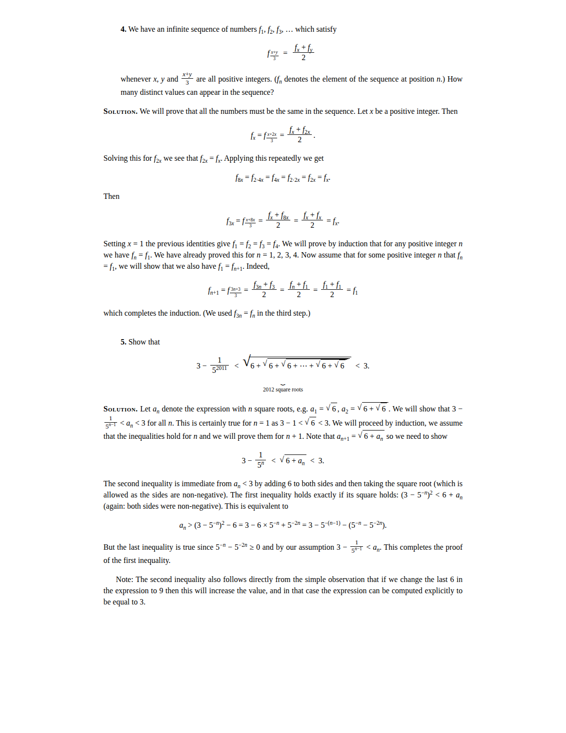4. We have an infinite sequence of numbers f1, f2, f3, … which satisfy
fx+y 3 = fx + fy 2
whenever x, y and x+y 3 are all positive integers. (fn denotes the element of the sequence at position n.) How many distinct values can appear in the sequence?
Solution. We will prove that all the numbers must be the same in the sequence. Let x be a positive integer. Then
fx = fx+2x 3 = fx + f2x 2.
Solving this for f2x we see that f2x = fx. Applying this repeatedly we get
f8x = f2·4x = f4x = f2·2x = f2x = fx.
Then
f3x = fx+8x 3 = fx + f8x 2 = fx + fx 2 = fx.
Setting x = 1 the previous identities give f1 = f2 = f3 = f4. We will prove by induction that for any positive integer n we have fn = f1. We have already proved this for n = 1, 2, 3, 4. Now assume that for some positive integer n that fn = f1, we will show that we also have f1 = fn+1. Indeed,
fn+1 = f3n+33 = f3n + f32 = fn + f12 = f1 + f12 = f1
which completes the induction. (We used f3n = fn in the third step.)
5. Show that
3 − 152011 < 6 + 6 + 6 + ⋯ + 6 + 6 < 3.
⏟ 2012 square roots
Solution. Let an denote the expression with n square roots, e.g. a1 = 6, a2 = 6 + 6. We will show that 3 − 15n−1 < an < 3 for all n. This is certainly true for n = 1 as 3 − 1 < 6 < 3. We will proceed by induction, we assume that the inequalities hold for n and we will prove them for n + 1. Note that an+1 = 6 + an so we need to show
3 − 15n < 6 + an < 3.
The second inequality is immediate from an < 3 by adding 6 to both sides and then taking the square root (which is allowed as the sides are non-negative). The first inequality holds exactly if its square holds: (3 − 5−n)2 < 6 + an (again: both sides were non-negative). This is equivalent to
an > (3 − 5−n)2 − 6 = 3 − 6 × 5−n + 5−2n = 3 − 5−(n−1) − (5−n − 5−2n).
But the last inequality is true since 5−n − 5−2n ≥ 0 and by our assumption 3 − 15n−1 < an. This completes the proof of the first inequality.
Note: The second inequality also follows directly from the simple observation that if we change the last 6 in the expression to 9 then this will increase the value, and in that case the expression can be computed explicitly to be equal to 3.